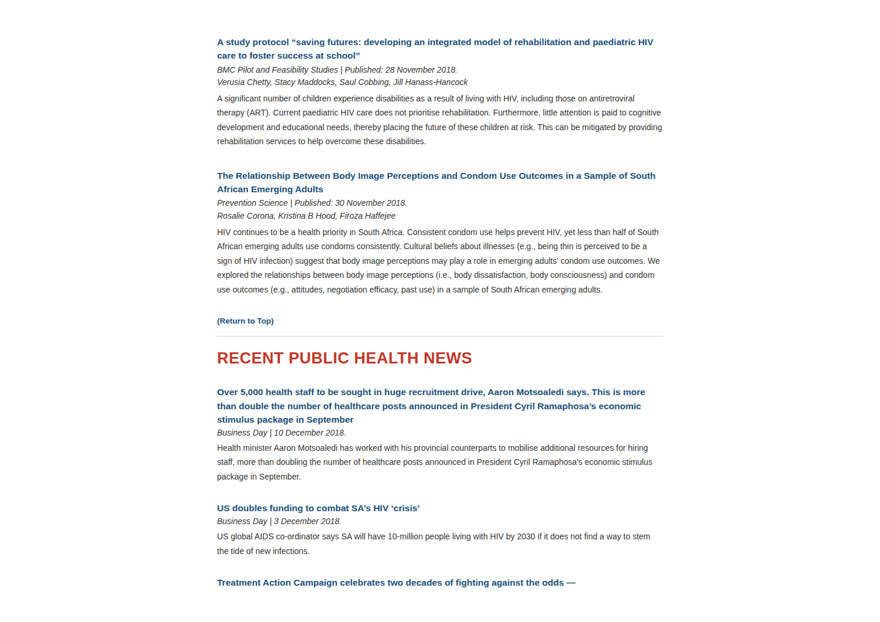A study protocol “saving futures: developing an integrated model of rehabilitation and paediatric HIV care to foster success at school”
BMC Pilot and Feasibility Studies | Published: 28 November 2018.
Verusia Chetty, Stacy Maddocks, Saul Cobbing, Jill Hanass-Hancock
A significant number of children experience disabilities as a result of living with HIV, including those on antiretroviral therapy (ART). Current paediatric HIV care does not prioritise rehabilitation. Furthermore, little attention is paid to cognitive development and educational needs, thereby placing the future of these children at risk. This can be mitigated by providing rehabilitation services to help overcome these disabilities.
The Relationship Between Body Image Perceptions and Condom Use Outcomes in a Sample of South African Emerging Adults
Prevention Science | Published: 30 November 2018.
Rosalie Corona, Kristina B Hood, Firoza Haffejee
HIV continues to be a health priority in South Africa. Consistent condom use helps prevent HIV, yet less than half of South African emerging adults use condoms consistently. Cultural beliefs about illnesses (e.g., being thin is perceived to be a sign of HIV infection) suggest that body image perceptions may play a role in emerging adults’ condom use outcomes. We explored the relationships between body image perceptions (i.e., body dissatisfaction, body consciousness) and condom use outcomes (e.g., attitudes, negotiation efficacy, past use) in a sample of South African emerging adults.
(Return to Top)
RECENT PUBLIC HEALTH NEWS
Over 5,000 health staff to be sought in huge recruitment drive, Aaron Motsoaledi says. This is more than double the number of healthcare posts announced in President Cyril Ramaphosa’s economic stimulus package in September
Business Day | 10 December 2018.
Health minister Aaron Motsoaledi has worked with his provincial counterparts to mobilise additional resources for hiring staff, more than doubling the number of healthcare posts announced in President Cyril Ramaphosa’s economic stimulus package in September.
US doubles funding to combat SA’s HIV ‘crisis’
Business Day | 3 December 2018.
US global AIDS co-ordinator says SA will have 10-million people living with HIV by 2030 if it does not find a way to stem the tide of new infections.
Treatment Action Campaign celebrates two decades of fighting against the odds —